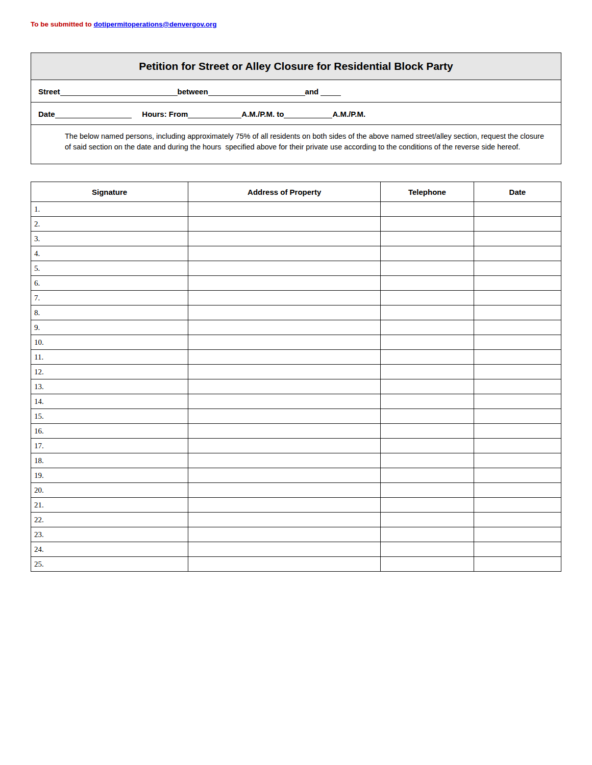To be submitted to dotipermitoperations@denvergov.org
Petition for Street or Alley Closure for Residential Block Party
Street between and
Date Hours: From A.M./P.M. to A.M./P.M.
The below named persons, including approximately 75% of all residents on both sides of the above named street/alley section, request the closure of said section on the date and during the hours specified above for their private use according to the conditions of the reverse side hereof.
| Signature | Address of Property | Telephone | Date |
| --- | --- | --- | --- |
| 1. | | | |
| 2. | | | |
| 3. | | | |
| 4. | | | |
| 5. | | | |
| 6. | | | |
| 7. | | | |
| 8. | | | |
| 9. | | | |
| 10. | | | |
| 11. | | | |
| 12. | | | |
| 13. | | | |
| 14. | | | |
| 15. | | | |
| 16. | | | |
| 17. | | | |
| 18. | | | |
| 19. | | | |
| 20. | | | |
| 21. | | | |
| 22. | | | |
| 23. | | | |
| 24. | | | |
| 25. | | | |